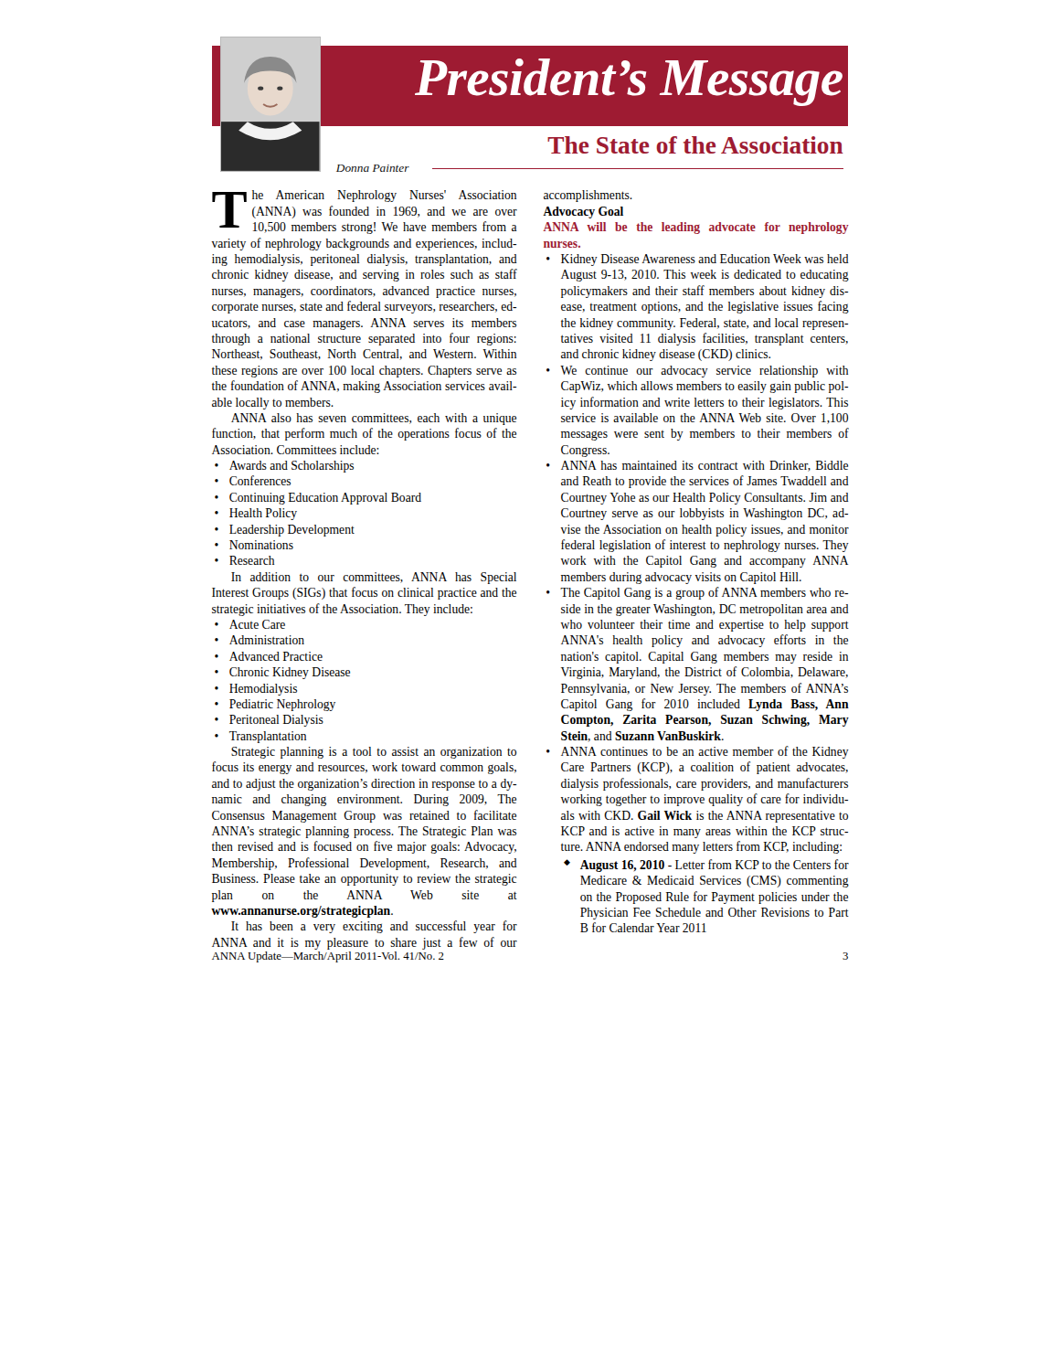President’s Message
The State of the Association
Donna Painter
The American Nephrology Nurses' Association (ANNA) was founded in 1969, and we are over 10,500 members strong! We have members from a variety of nephrology backgrounds and experiences, including hemodialysis, peritoneal dialysis, transplantation, and chronic kidney disease, and serving in roles such as staff nurses, managers, coordinators, advanced practice nurses, corporate nurses, state and federal surveyors, researchers, educators, and case managers. ANNA serves its members through a national structure separated into four regions: Northeast, Southeast, North Central, and Western. Within these regions are over 100 local chapters. Chapters serve as the foundation of ANNA, making Association services available locally to members.
ANNA also has seven committees, each with a unique function, that perform much of the operations focus of the Association. Committees include:
Awards and Scholarships
Conferences
Continuing Education Approval Board
Health Policy
Leadership Development
Nominations
Research
In addition to our committees, ANNA has Special Interest Groups (SIGs) that focus on clinical practice and the strategic initiatives of the Association. They include:
Acute Care
Administration
Advanced Practice
Chronic Kidney Disease
Hemodialysis
Pediatric Nephrology
Peritoneal Dialysis
Transplantation
Strategic planning is a tool to assist an organization to focus its energy and resources, work toward common goals, and to adjust the organization’s direction in response to a dynamic and changing environment. During 2009, The Consensus Management Group was retained to facilitate ANNA’s strategic planning process. The Strategic Plan was then revised and is focused on five major goals: Advocacy, Membership, Professional Development, Research, and Business. Please take an opportunity to review the strategic plan on the ANNA Web site at www.annanurse.org/strategicplan.
It has been a very exciting and successful year for ANNA and it is my pleasure to share just a few of our accomplishments.
Advocacy Goal
ANNA will be the leading advocate for nephrology nurses.
Kidney Disease Awareness and Education Week was held August 9-13, 2010. This week is dedicated to educating policymakers and their staff members about kidney disease, treatment options, and the legislative issues facing the kidney community. Federal, state, and local representatives visited 11 dialysis facilities, transplant centers, and chronic kidney disease (CKD) clinics.
We continue our advocacy service relationship with CapWiz, which allows members to easily gain public policy information and write letters to their legislators. This service is available on the ANNA Web site. Over 1,100 messages were sent by members to their members of Congress.
ANNA has maintained its contract with Drinker, Biddle and Reath to provide the services of James Twaddell and Courtney Yohe as our Health Policy Consultants. Jim and Courtney serve as our lobbyists in Washington DC, advise the Association on health policy issues, and monitor federal legislation of interest to nephrology nurses. They work with the Capitol Gang and accompany ANNA members during advocacy visits on Capitol Hill.
The Capitol Gang is a group of ANNA members who reside in the greater Washington, DC metropolitan area and who volunteer their time and expertise to help support ANNA's health policy and advocacy efforts in the nation's capitol. Capital Gang members may reside in Virginia, Maryland, the District of Colombia, Delaware, Pennsylvania, or New Jersey. The members of ANNA’s Capitol Gang for 2010 included Lynda Bass, Ann Compton, Zarita Pearson, Suzan Schwing, Mary Stein, and Suzann VanBuskirk.
ANNA continues to be an active member of the Kidney Care Partners (KCP), a coalition of patient advocates, dialysis professionals, care providers, and manufacturers working together to improve quality of care for individuals with CKD. Gail Wick is the ANNA representative to KCP and is active in many areas within the KCP structure. ANNA endorsed many letters from KCP, including:
August 16, 2010 - Letter from KCP to the Centers for Medicare & Medicaid Services (CMS) commenting on the Proposed Rule for Payment policies under the Physician Fee Schedule and Other Revisions to Part B for Calendar Year 2011
ANNA Update—March/April 2011-Vol. 41/No. 2
3